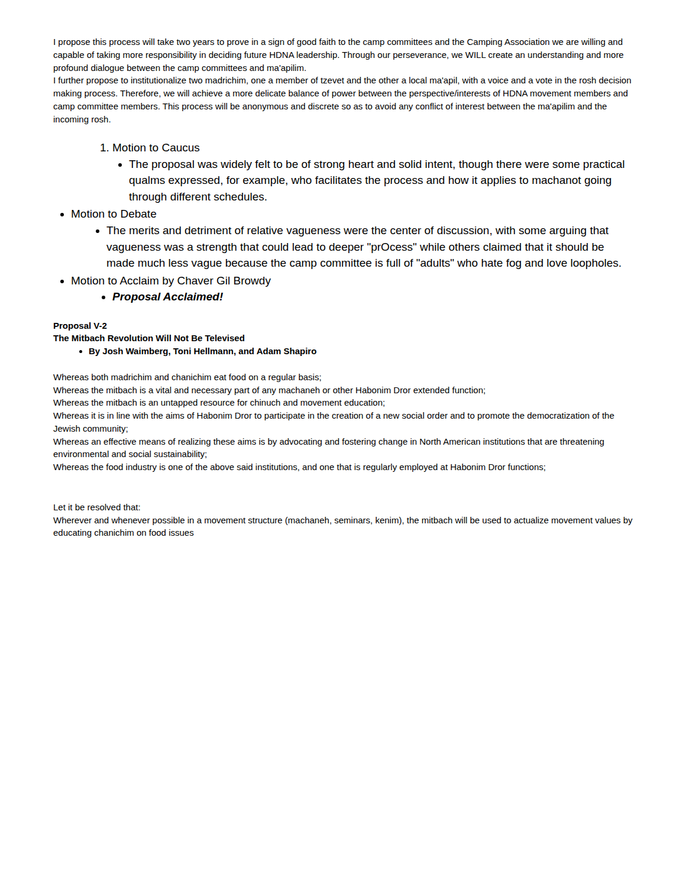I propose this process will take two years to prove in a sign of good faith to the camp committees and the Camping Association we are willing and capable of taking more responsibility in deciding future HDNA leadership. Through our perseverance, we WILL create an understanding and more profound dialogue between the camp committees and ma'apilim.
I further propose to institutionalize two madrichim, one a member of tzevet and the other a local ma'apil, with a voice and a vote in the rosh decision making process. Therefore, we will achieve a more delicate balance of power between the perspective/interests of HDNA movement members and camp committee members. This process will be anonymous and discrete so as to avoid any conflict of interest between the ma'apilim and the incoming rosh.
Motion to Caucus
The proposal was widely felt to be of strong heart and solid intent, though there were some practical qualms expressed, for example, who facilitates the process and how it applies to machanot going through different schedules.
Motion to Debate
The merits and detriment of relative vagueness were the center of discussion, with some arguing that vagueness was a strength that could lead to deeper "prOcess" while others claimed that it should be made much less vague because the camp committee is full of "adults" who hate fog and love loopholes.
Motion to Acclaim by Chaver Gil Browdy
Proposal Acclaimed!
Proposal V-2
The Mitbach Revolution Will Not Be Televised
By Josh Waimberg, Toni Hellmann, and Adam Shapiro
Whereas both madrichim and chanichim eat food on a regular basis;
Whereas the mitbach is a vital and necessary part of any machaneh or other Habonim Dror extended function;
Whereas the mitbach is an untapped resource for chinuch and movement education;
Whereas it is in line with the aims of Habonim Dror to participate in the creation of a new social order and to promote the democratization of the Jewish community;
Whereas an effective means of realizing these aims is by advocating and fostering change in North American institutions that are threatening environmental and social sustainability;
Whereas the food industry is one of the above said institutions, and one that is regularly employed at Habonim Dror functions;
Let it be resolved that:
Wherever and whenever possible in a movement structure (machaneh, seminars, kenim), the mitbach will be used to actualize movement values by educating chanichim on food issues